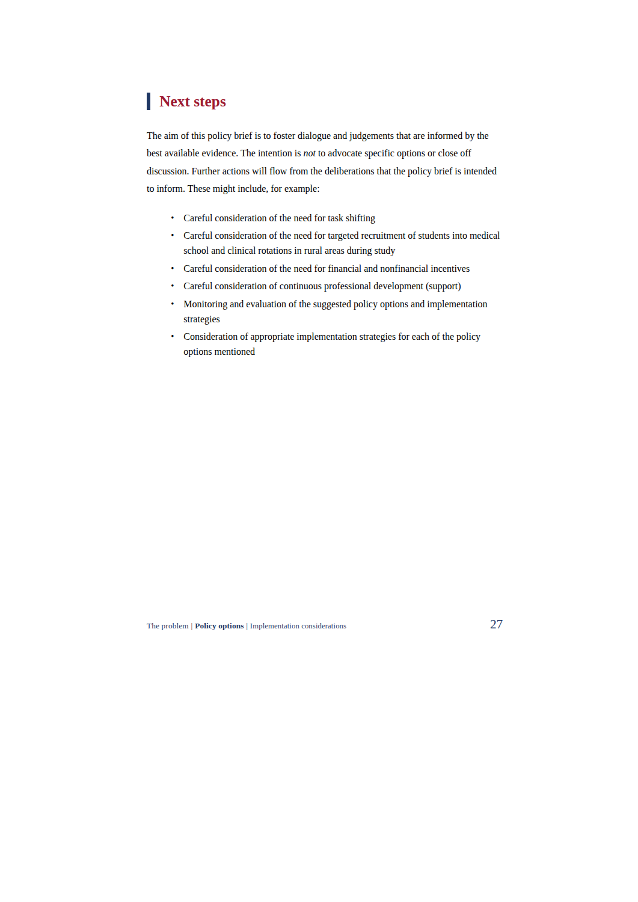Next steps
The aim of this policy brief is to foster dialogue and judgements that are informed by the best available evidence. The intention is not to advocate specific options or close off discussion. Further actions will flow from the deliberations that the policy brief is intended to inform. These might include, for example:
Careful consideration of the need for task shifting
Careful consideration of the need for targeted recruitment of students into medical school and clinical rotations in rural areas during study
Careful consideration of the need for financial and nonfinancial incentives
Careful consideration of continuous professional development (support)
Monitoring and evaluation of the suggested policy options and implementation strategies
Consideration of appropriate implementation strategies for each of the policy options mentioned
The problem|Policy options|Implementation considerations
27